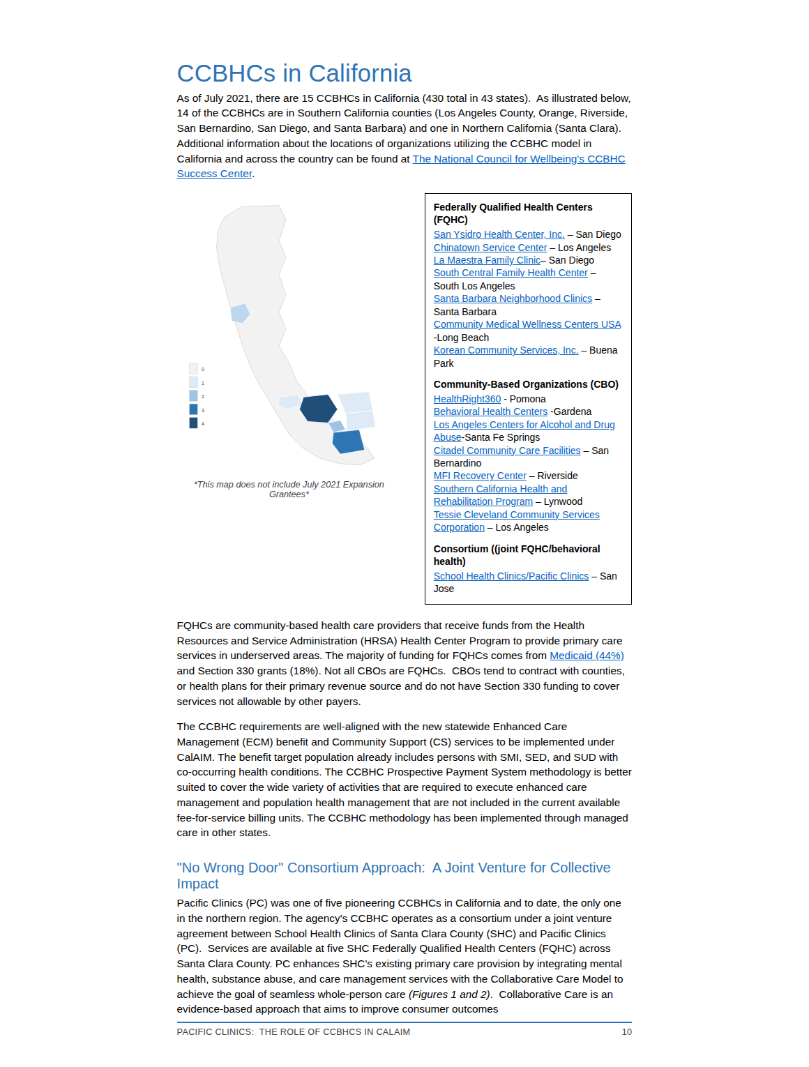CCBHCs in California
As of July 2021, there are 15 CCBHCs in California (430 total in 43 states). As illustrated below, 14 of the CCBHCs are in Southern California counties (Los Angeles County, Orange, Riverside, San Bernardino, San Diego, and Santa Barbara) and one in Northern California (Santa Clara). Additional information about the locations of organizations utilizing the CCBHC model in California and across the country can be found at The National Council for Wellbeing's CCBHC Success Center.
0 1 2 3 4
*This map does not include July 2021 Expansion Grantees*
Federally Qualified Health Centers (FQHC)
San Ysidro Health Center, Inc. – San Diego Chinatown Service Center – Los Angeles La Maestra Family Clinic– San Diego South Central Family Health Center – South Los Angeles Santa Barbara Neighborhood Clinics – Santa Barbara Community Medical Wellness Centers USA -Long Beach Korean Community Services, Inc. – Buena Park
Community-Based Organizations (CBO)
HealthRight360 - Pomona Behavioral Health Centers -Gardena Los Angeles Centers for Alcohol and Drug Abuse-Santa Fe Springs Citadel Community Care Facilities – San Bernardino MFI Recovery Center – Riverside Southern California Health and Rehabilitation Program – Lynwood Tessie Cleveland Community Services Corporation – Los Angeles
Consortium ((joint FQHC/behavioral health)
School Health Clinics/Pacific Clinics – San Jose
FQHCs are community-based health care providers that receive funds from the Health Resources and Service Administration (HRSA) Health Center Program to provide primary care services in underserved areas. The majority of funding for FQHCs comes from Medicaid (44%) and Section 330 grants (18%). Not all CBOs are FQHCs. CBOs tend to contract with counties, or health plans for their primary revenue source and do not have Section 330 funding to cover services not allowable by other payers.
The CCBHC requirements are well-aligned with the new statewide Enhanced Care Management (ECM) benefit and Community Support (CS) services to be implemented under CalAIM. The benefit target population already includes persons with SMI, SED, and SUD with co-occurring health conditions. The CCBHC Prospective Payment System methodology is better suited to cover the wide variety of activities that are required to execute enhanced care management and population health management that are not included in the current available fee-for-service billing units. The CCBHC methodology has been implemented through managed care in other states.
"No Wrong Door" Consortium Approach: A Joint Venture for Collective Impact
Pacific Clinics (PC) was one of five pioneering CCBHCs in California and to date, the only one in the northern region. The agency's CCBHC operates as a consortium under a joint venture agreement between School Health Clinics of Santa Clara County (SHC) and Pacific Clinics (PC). Services are available at five SHC Federally Qualified Health Centers (FQHC) across Santa Clara County. PC enhances SHC's existing primary care provision by integrating mental health, substance abuse, and care management services with the Collaborative Care Model to achieve the goal of seamless whole-person care (Figures 1 and 2). Collaborative Care is an evidence-based approach that aims to improve consumer outcomes
Pacific Clinics: The Role of CCBHCs in CalAIM
10